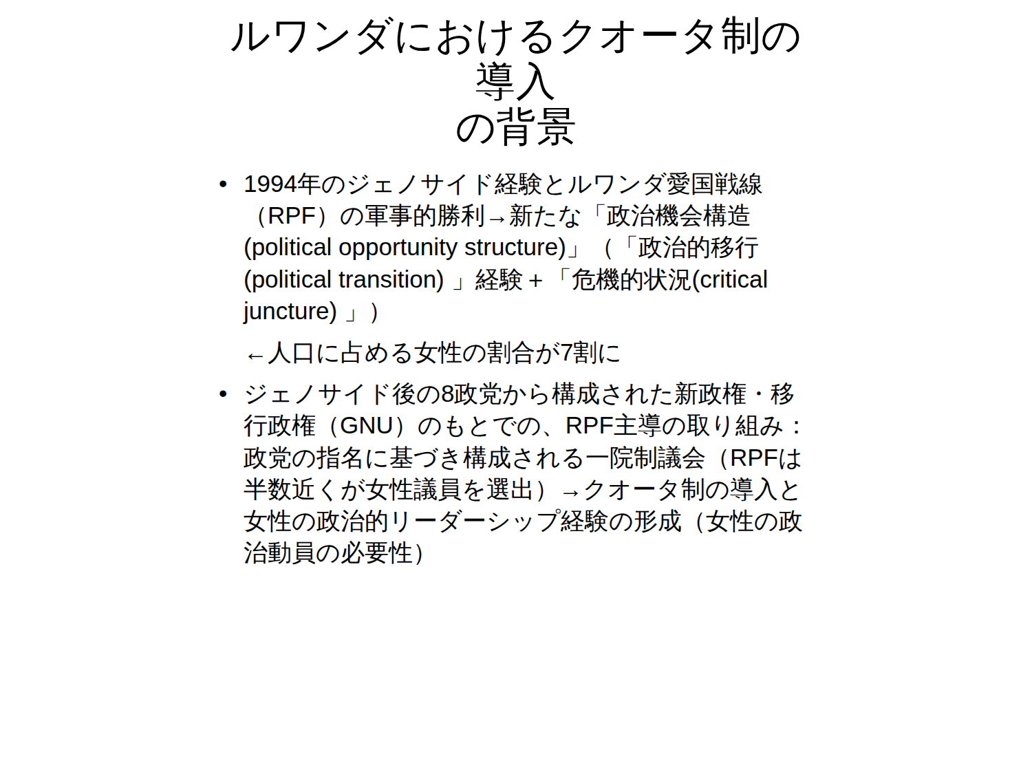ルワンダにおけるクオータ制の導入
の背景
1994年のジェノサイド経験とルワンダ愛国戦線（RPF）の軍事的勝利→新たな「政治機会構造(political opportunity structure)」（「政治的移行(political transition) 」経験＋「危機的状況(critical juncture) 」）
←人口に占める女性の割合が7割に
ジェノサイド後の8政党から構成された新政権・移行政権（GNU）のもとでの、RPF主導の取り組み：政党の指名に基づき構成される一院制議会（RPFは半数近くが女性議員を選出）→クオータ制の導入と女性の政治的リーダーシップ経験の形成（女性の政治動員の必要性）